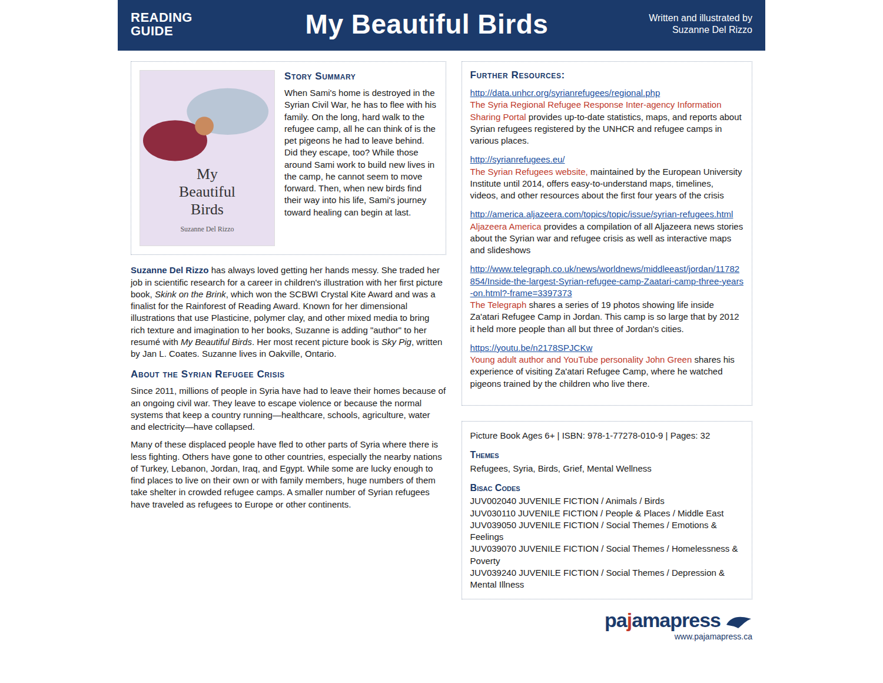Reading
Guide
My Beautiful Birds
Written and illustrated by
Suzanne Del Rizzo
Story Summary
When Sami's home is destroyed in the Syrian Civil War, he has to flee with his family. On the long, hard walk to the refugee camp, all he can think of is the pet pigeons he had to leave behind. Did they escape, too? While those around Sami work to build new lives in the camp, he cannot seem to move forward. Then, when new birds find their way into his life, Sami's journey toward healing can begin at last.
Suzanne Del Rizzo has always loved getting her hands messy. She traded her job in scientific research for a career in children's illustration with her first picture book, Skink on the Brink, which won the SCBWI Crystal Kite Award and was a finalist for the Rainforest of Reading Award. Known for her dimensional illustrations that use Plasticine, polymer clay, and other mixed media to bring rich texture and imagination to her books, Suzanne is adding "author" to her resumé with My Beautiful Birds. Her most recent picture book is Sky Pig, written by Jan L. Coates. Suzanne lives in Oakville, Ontario.
About the Syrian Refugee Crisis
Since 2011, millions of people in Syria have had to leave their homes because of an ongoing civil war. They leave to escape violence or because the normal systems that keep a country running—healthcare, schools, agriculture, water and electricity—have collapsed.
Many of these displaced people have fled to other parts of Syria where there is less fighting. Others have gone to other countries, especially the nearby nations of Turkey, Lebanon, Jordan, Iraq, and Egypt. While some are lucky enough to find places to live on their own or with family members, huge numbers of them take shelter in crowded refugee camps. A smaller number of Syrian refugees have traveled as refugees to Europe or other continents.
Further Resources:
http://data.unhcr.org/syrianrefugees/regional.php The Syria Regional Refugee Response Inter-agency Information Sharing Portal provides up-to-date statistics, maps, and reports about Syrian refugees registered by the UNHCR and refugee camps in various places.
http://syrianrefugees.eu/ The Syrian Refugees website, maintained by the European University Institute until 2014, offers easy-to-understand maps, timelines, videos, and other resources about the first four years of the crisis
http://america.aljazeera.com/topics/topic/issue/syrian-refugees.html Aljazeera America provides a compilation of all Aljazeera news stories about the Syrian war and refugee crisis as well as interactive maps and slideshows
http://www.telegraph.co.uk/news/worldnews/middleeast/jordan/11782854/Inside-the-largest-Syrian-refugee-camp-Zaatari-camp-three-years-on.html?-frame=3397373 The Telegraph shares a series of 19 photos showing life inside Za'atari Refugee Camp in Jordan. This camp is so large that by 2012 it held more people than all but three of Jordan's cities.
https://youtu.be/n2178SPJCKw Young adult author and YouTube personality John Green shares his experience of visiting Za'atari Refugee Camp, where he watched pigeons trained by the children who live there.
Picture Book Ages 6+ | ISBN: 978-1-77278-010-9 | Pages: 32
Themes
Refugees, Syria, Birds, Grief, Mental Wellness
Bisac Codes
JUV002040 JUVENILE FICTION / Animals / Birds
JUV030110 JUVENILE FICTION / People & Places / Middle East
JUV039050 JUVENILE FICTION / Social Themes / Emotions & Feelings
JUV039070 JUVENILE FICTION / Social Themes / Homelessness & Poverty
JUV039240 JUVENILE FICTION / Social Themes / Depression & Mental Illness
pajamapress
www.pajamapress.ca